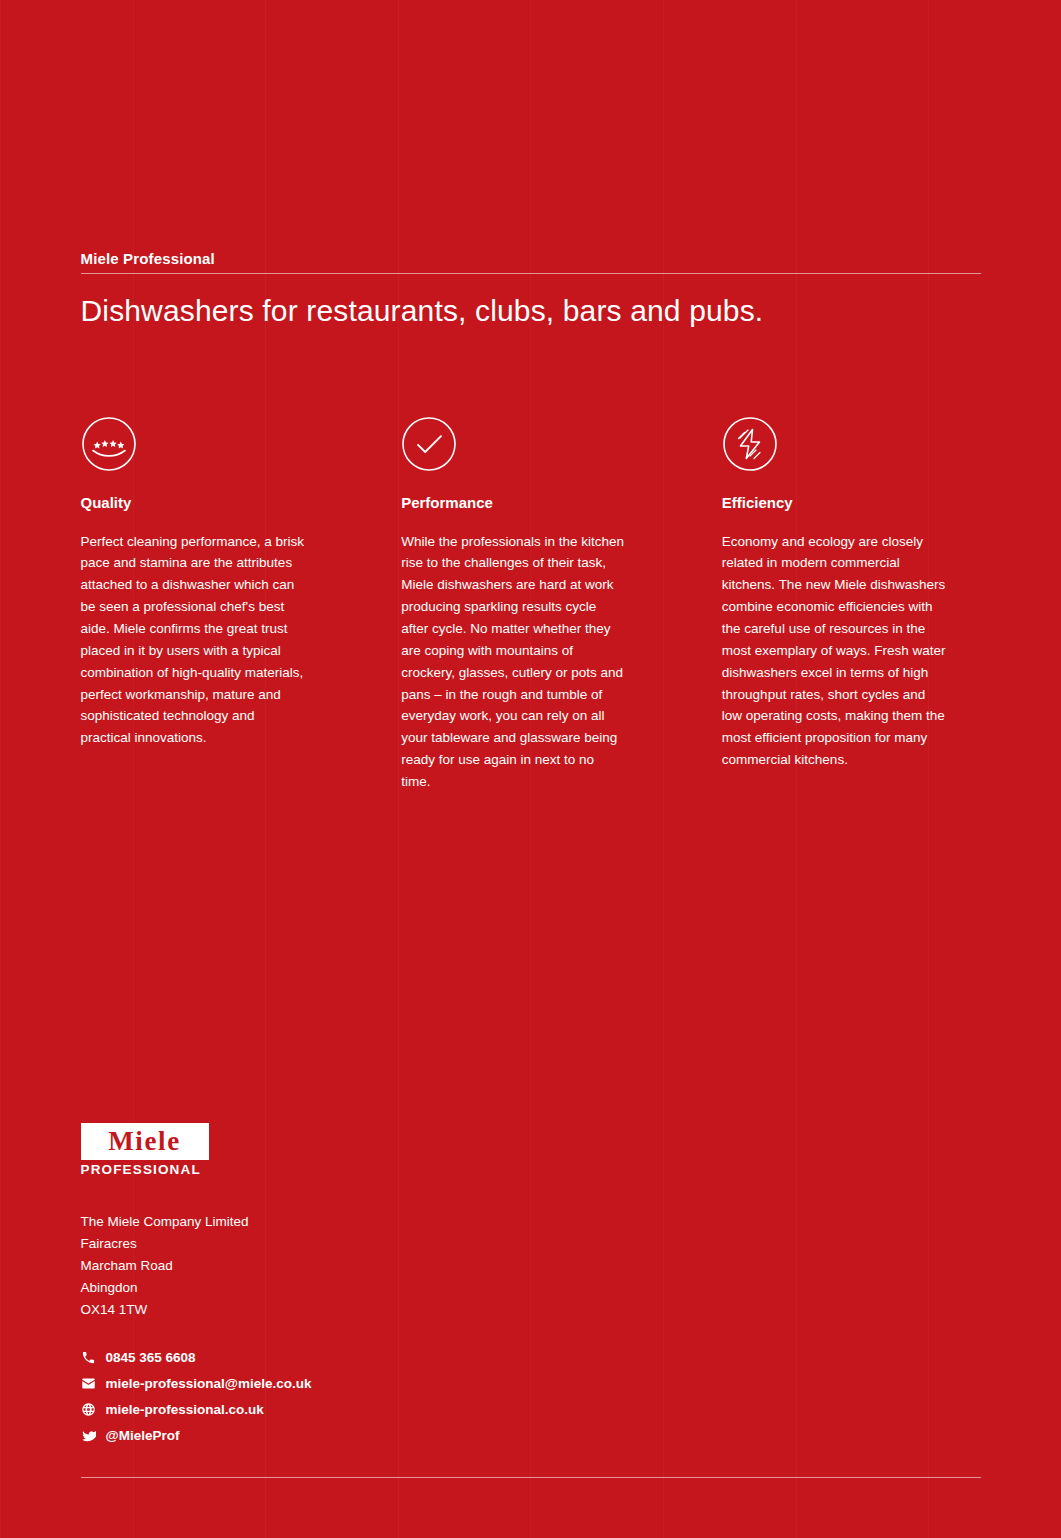Miele Professional
Dishwashers for restaurants, clubs, bars and pubs.
Quality
Perfect cleaning performance, a brisk pace and stamina are the attributes attached to a dishwasher which can be seen a professional chef's best aide. Miele confirms the great trust placed in it by users with a typical combination of high-quality materials, perfect workmanship, mature and sophisticated technology and practical innovations.
Performance
While the professionals in the kitchen rise to the challenges of their task, Miele dishwashers are hard at work producing sparkling results cycle after cycle. No matter whether they are coping with mountains of crockery, glasses, cutlery or pots and pans – in the rough and tumble of everyday work, you can rely on all your tableware and glassware being ready for use again in next to no time.
Efficiency
Economy and ecology are closely related in modern commercial kitchens. The new Miele dishwashers combine economic efficiencies with the careful use of resources in the most exemplary of ways. Fresh water dishwashers excel in terms of high throughput rates, short cycles and low operating costs, making them the most efficient proposition for many commercial kitchens.
Miele
PROFESSIONAL
The Miele Company Limited
Fairacres
Marcham Road
Abingdon
OX14 1TW
0845 365 6608
miele-professional@miele.co.uk
miele-professional.co.uk
@MieleProf